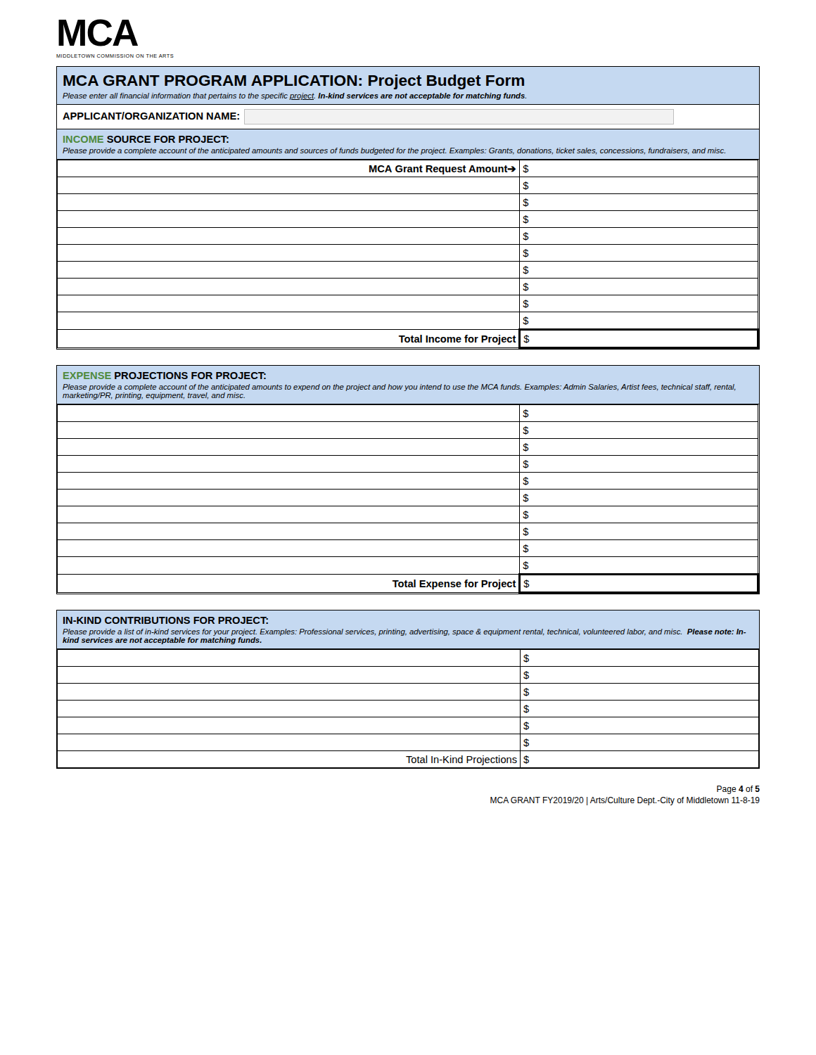MCA
MIDDLETOWN COMMISSION ON THE ARTS
MCA GRANT PROGRAM APPLICATION: Project Budget Form
Please enter all financial information that pertains to the specific project. In-kind services are not acceptable for matching funds.
APPLICANT/ORGANIZATION NAME:
INCOME SOURCE FOR PROJECT:
Please provide a complete account of the anticipated amounts and sources of funds budgeted for the project. Examples: Grants, donations, ticket sales, concessions, fundraisers, and misc.
| MCA Grant Request Amount ➔ | $ |
| | $ |
| | $ |
| | $ |
| | $ |
| | $ |
| | $ |
| | $ |
| | $ |
| | $ |
| Total Income for Project | $ |
EXPENSE PROJECTIONS FOR PROJECT:
Please provide a complete account of the anticipated amounts to expend on the project and how you intend to use the MCA funds. Examples: Admin Salaries, Artist fees, technical staff, rental, marketing/PR, printing, equipment, travel, and misc.
| | $ |
| | $ |
| | $ |
| | $ |
| | $ |
| | $ |
| | $ |
| | $ |
| | $ |
| | $ |
| Total Expense for Project | $ |
IN-KIND CONTRIBUTIONS FOR PROJECT:
Please provide a list of in-kind services for your project. Examples: Professional services, printing, advertising, space & equipment rental, technical, volunteered labor, and misc. Please note: In-kind services are not acceptable for matching funds.
| | $ |
| | $ |
| | $ |
| | $ |
| | $ |
| | $ |
| Total In-Kind Projections | $ |
Page 4 of 5
MCA GRANT FY2019/20 | Arts/Culture Dept.-City of Middletown 11-8-19